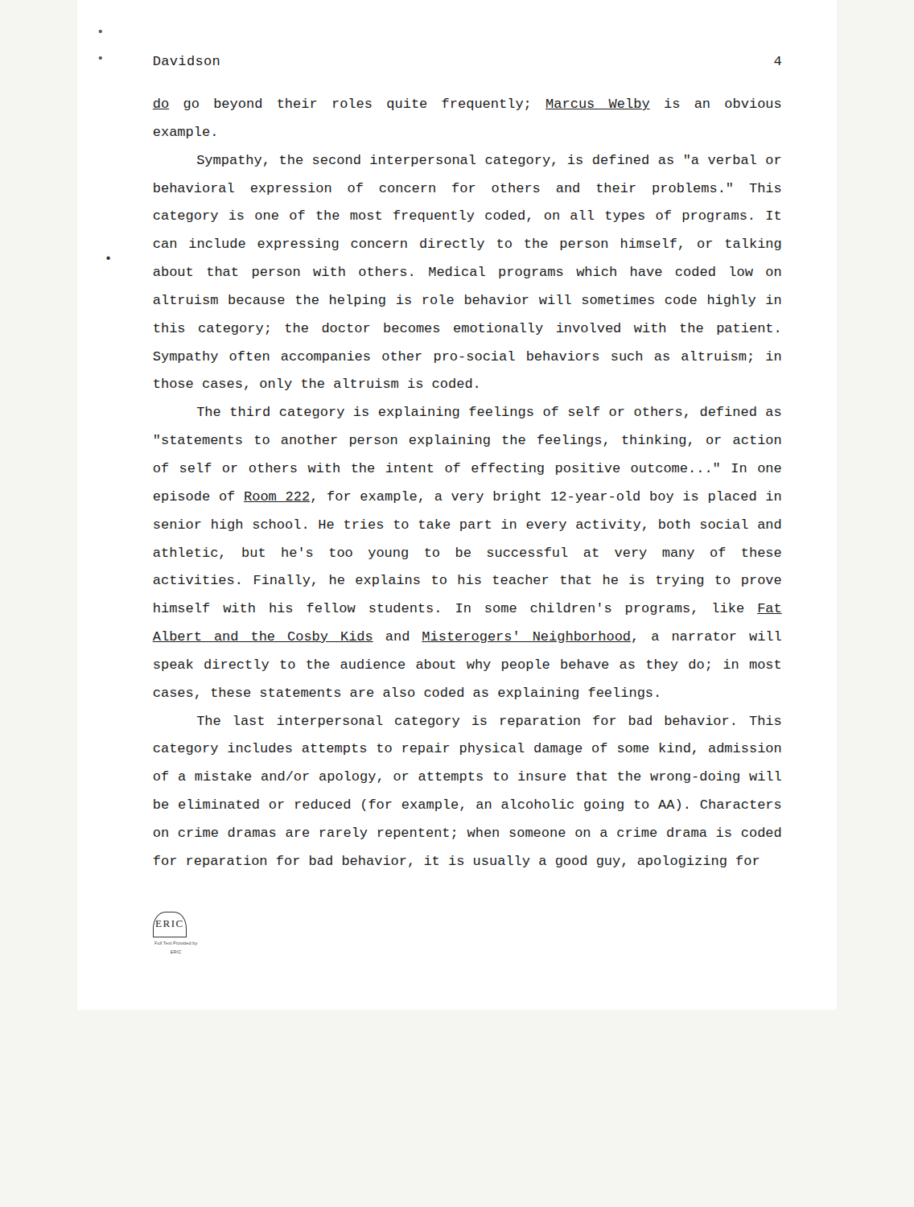• •
•
Davidson
4
do go beyond their roles quite frequently; Marcus Welby is an obvious example.
Sympathy, the second interpersonal category, is defined as "a verbal or behavioral expression of concern for others and their problems." This category is one of the most frequently coded, on all types of programs. It can include expressing concern directly to the person himself, or talking about that person with others. Medical programs which have coded low on altruism because the helping is role behavior will sometimes code highly in this category; the doctor becomes emotionally involved with the patient. Sympathy often accompanies other pro-social behaviors such as altruism; in those cases, only the altruism is coded.
The third category is explaining feelings of self or others, defined as "statements to another person explaining the feelings, thinking, or action of self or others with the intent of effecting positive outcome..." In one episode of Room 222, for example, a very bright 12-year-old boy is placed in senior high school. He tries to take part in every activity, both social and athletic, but he's too young to be successful at very many of these activities. Finally, he explains to his teacher that he is trying to prove himself with his fellow students. In some children's programs, like Fat Albert and the Cosby Kids and Misterogers' Neighborhood, a narrator will speak directly to the audience about why people behave as they do; in most cases, these statements are also coded as explaining feelings.
The last interpersonal category is reparation for bad behavior. This category includes attempts to repair physical damage of some kind, admission of a mistake and/or apology, or attempts to insure that the wrong-doing will be eliminated or reduced (for example, an alcoholic going to AA). Characters on crime dramas are rarely repentent; when someone on a crime drama is coded for reparation for bad behavior, it is usually a good guy, apologizing for
ERIC
Full Text Provided by ERIC